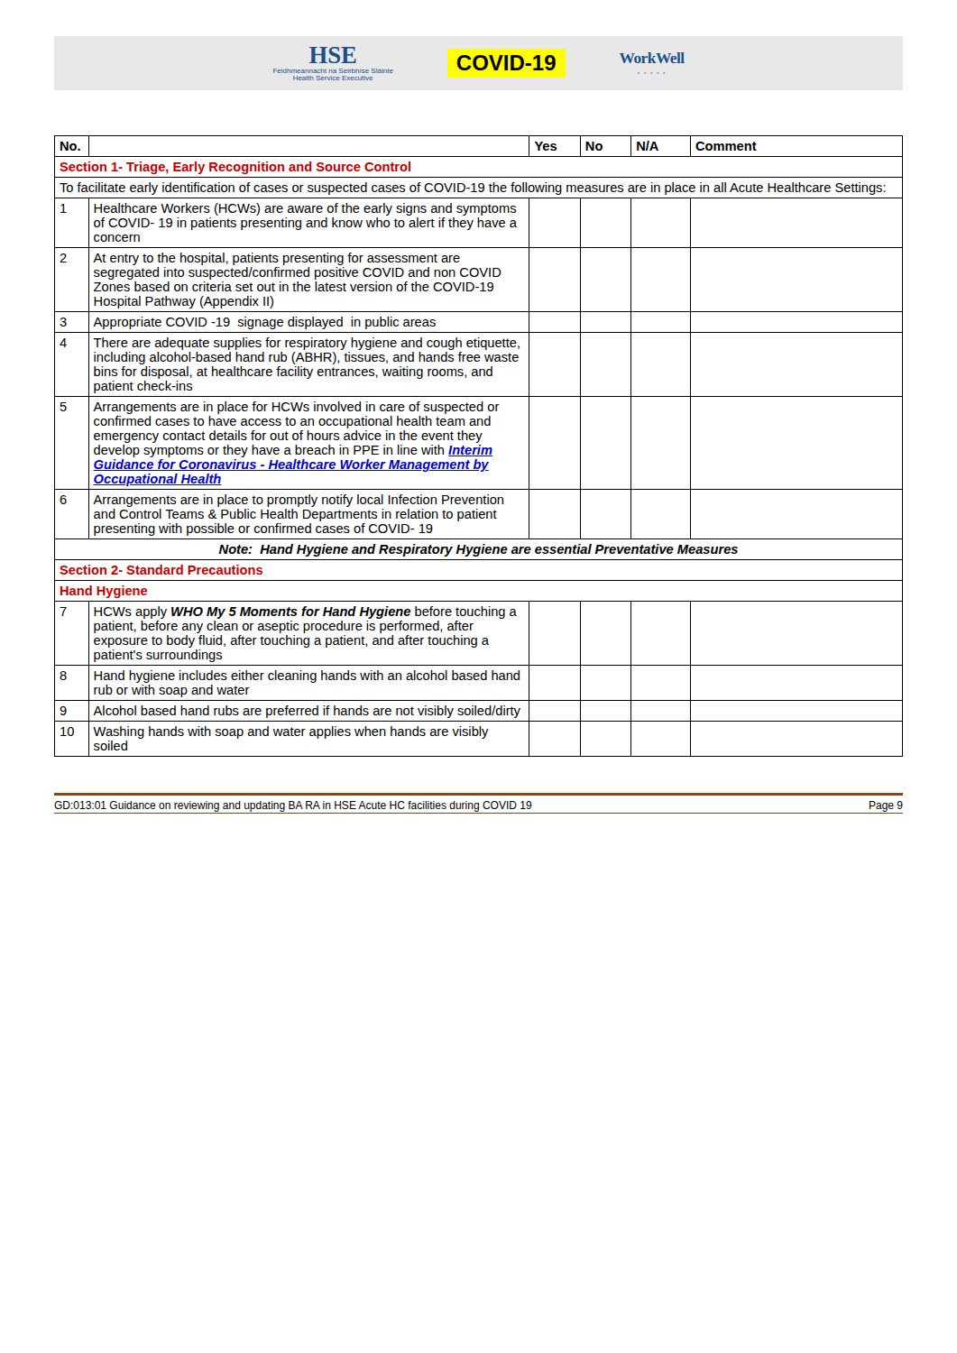HSE Feidhmeannacht na Seirbhíse Sláinte
Health Service Executive
COVID-19
WorkWell
• • • • •
| No. | | Yes | No | N/A | Comment |
| --- | --- | --- | --- | --- | --- |
| Section 1- Triage, Early Recognition and Source Control |
| To facilitate early identification of cases or suspected cases of COVID-19 the following measures are in place in all Acute Healthcare Settings: |
| 1 | Healthcare Workers (HCWs) are aware of the early signs and symptoms of COVID- 19 in patients presenting and know who to alert if they have a concern | | | | |
| 2 | At entry to the hospital, patients presenting for assessment are segregated into suspected/confirmed positive COVID and non COVID Zones based on criteria set out in the latest version of the COVID-19 Hospital Pathway (Appendix II) | | | | |
| 3 | Appropriate COVID -19 signage displayed in public areas | | | | |
| 4 | There are adequate supplies for respiratory hygiene and cough etiquette, including alcohol-based hand rub (ABHR), tissues, and hands free waste bins for disposal, at healthcare facility entrances, waiting rooms, and patient check-ins | | | | |
| 5 | Arrangements are in place for HCWs involved in care of suspected or confirmed cases to have access to an occupational health team and emergency contact details for out of hours advice in the event they develop symptoms or they have a breach in PPE in line with Interim Guidance for Coronavirus - Healthcare Worker Management by Occupational Health | | | | |
| 6 | Arrangements are in place to promptly notify local Infection Prevention and Control Teams & Public Health Departments in relation to patient presenting with possible or confirmed cases of COVID- 19 | | | | |
| Note: Hand Hygiene and Respiratory Hygiene are essential Preventative Measures |
| Section 2- Standard Precautions |
| Hand Hygiene |
| 7 | HCWs apply WHO My 5 Moments for Hand Hygiene before touching a patient, before any clean or aseptic procedure is performed, after exposure to body fluid, after touching a patient, and after touching a patient's surroundings | | | | |
| 8 | Hand hygiene includes either cleaning hands with an alcohol based hand rub or with soap and water | | | | |
| 9 | Alcohol based hand rubs are preferred if hands are not visibly soiled/dirty | | | | |
| 10 | Washing hands with soap and water applies when hands are visibly soiled | | | | |
GD:013:01 Guidance on reviewing and updating BA RA in HSE Acute HC facilities during COVID 19 Page 9